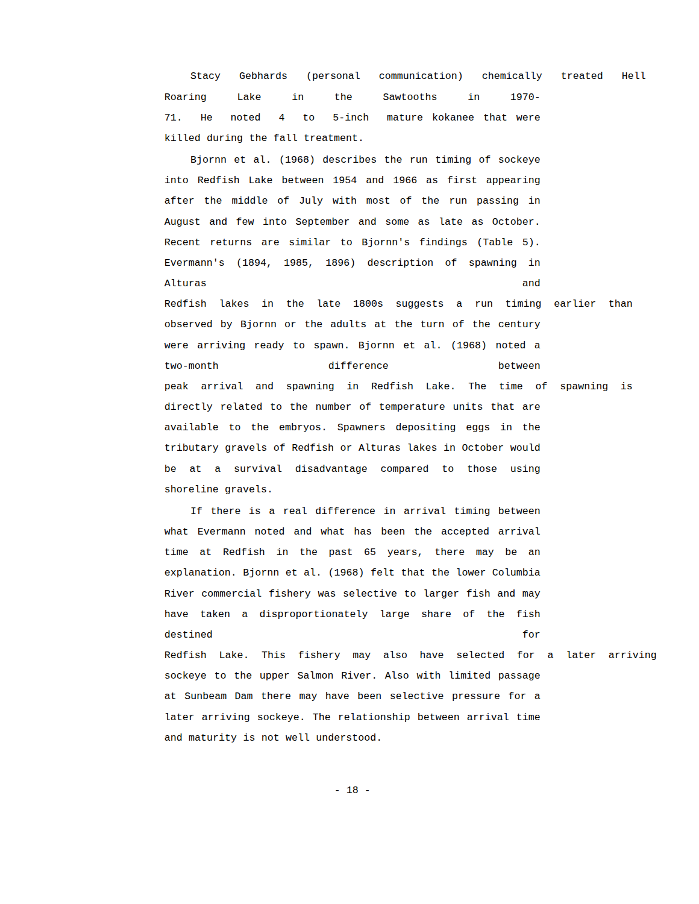Stacy Gebhards (personal communication) chemically treated Hell Roaring Lake in the Sawtooths in 1970-71. He noted 4 to 5-inch mature kokanee that were killed during the fall treatment.
Bjornn et al. (1968) describes the run timing of sockeye into Redfish Lake between 1954 and 1966 as first appearing after the middle of July with most of the run passing in August and few into September and some as late as October. Recent returns are similar to Bjornn's findings (Table 5). Evermann's (1894, 1985, 1896) description of spawning in Alturas and Redfish lakes in the late 1800s suggests a run timing earlier than observed by Bjornn or the adults at the turn of the century were arriving ready to spawn. Bjornn et al. (1968) noted a two-month difference between peak arrival and spawning in Redfish Lake. The time of spawning is directly related to the number of temperature units that are available to the embryos. Spawners depositing eggs in the tributary gravels of Redfish or Alturas lakes in October would be at a survival disadvantage compared to those using shoreline gravels.
If there is a real difference in arrival timing between what Evermann noted and what has been the accepted arrival time at Redfish in the past 65 years, there may be an explanation. Bjornn et al. (1968) felt that the lower Columbia River commercial fishery was selective to larger fish and may have taken a disproportionately large share of the fish destined for Redfish Lake. This fishery may also have selected for a later arriving sockeye to the upper Salmon River. Also with limited passage at Sunbeam Dam there may have been selective pressure for a later arriving sockeye. The relationship between arrival time and maturity is not well understood.
- 18 -